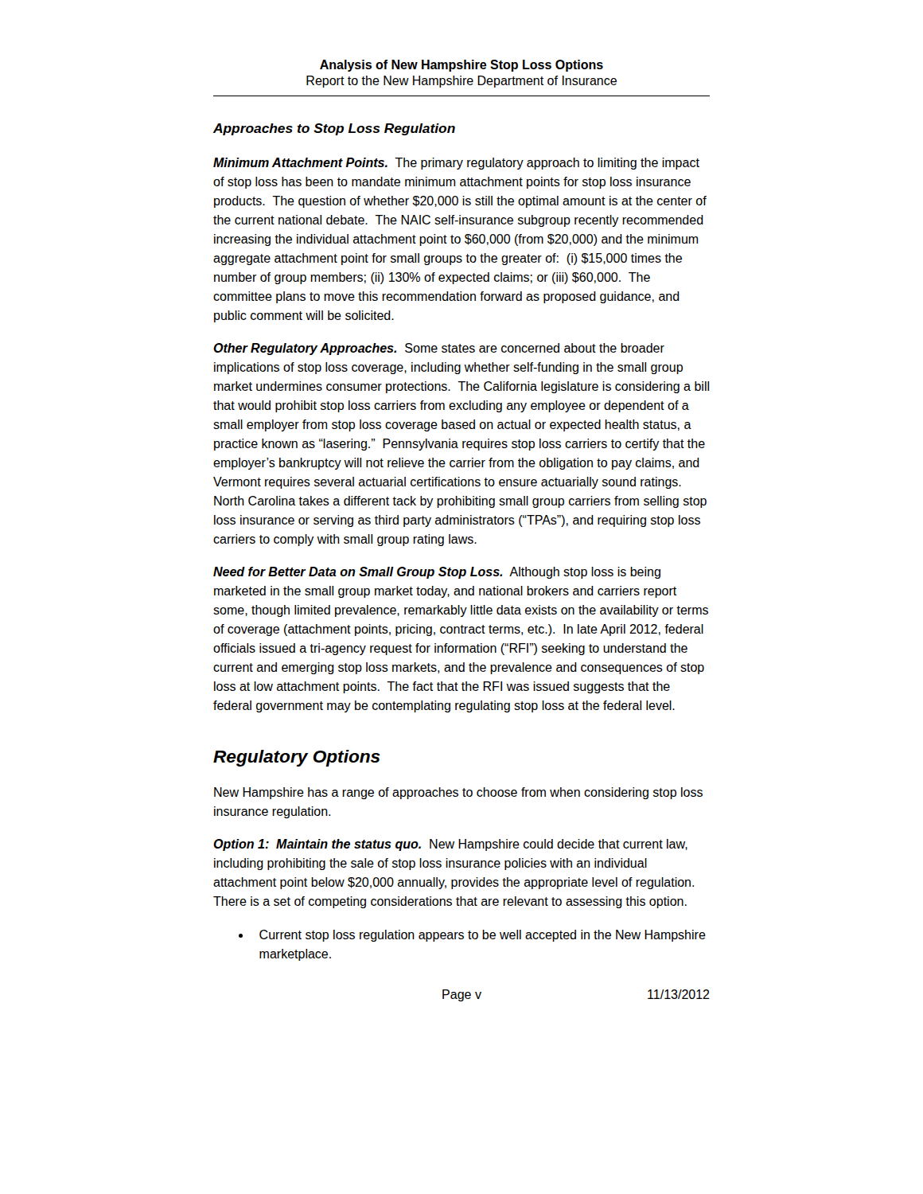Analysis of New Hampshire Stop Loss Options
Report to the New Hampshire Department of Insurance
Approaches to Stop Loss Regulation
Minimum Attachment Points. The primary regulatory approach to limiting the impact of stop loss has been to mandate minimum attachment points for stop loss insurance products. The question of whether $20,000 is still the optimal amount is at the center of the current national debate. The NAIC self-insurance subgroup recently recommended increasing the individual attachment point to $60,000 (from $20,000) and the minimum aggregate attachment point for small groups to the greater of: (i) $15,000 times the number of group members; (ii) 130% of expected claims; or (iii) $60,000. The committee plans to move this recommendation forward as proposed guidance, and public comment will be solicited.
Other Regulatory Approaches. Some states are concerned about the broader implications of stop loss coverage, including whether self-funding in the small group market undermines consumer protections. The California legislature is considering a bill that would prohibit stop loss carriers from excluding any employee or dependent of a small employer from stop loss coverage based on actual or expected health status, a practice known as “lasering.” Pennsylvania requires stop loss carriers to certify that the employer’s bankruptcy will not relieve the carrier from the obligation to pay claims, and Vermont requires several actuarial certifications to ensure actuarially sound ratings. North Carolina takes a different tack by prohibiting small group carriers from selling stop loss insurance or serving as third party administrators (“TPAs”), and requiring stop loss carriers to comply with small group rating laws.
Need for Better Data on Small Group Stop Loss. Although stop loss is being marketed in the small group market today, and national brokers and carriers report some, though limited prevalence, remarkably little data exists on the availability or terms of coverage (attachment points, pricing, contract terms, etc.). In late April 2012, federal officials issued a tri-agency request for information (“RFI”) seeking to understand the current and emerging stop loss markets, and the prevalence and consequences of stop loss at low attachment points. The fact that the RFI was issued suggests that the federal government may be contemplating regulating stop loss at the federal level.
Regulatory Options
New Hampshire has a range of approaches to choose from when considering stop loss insurance regulation.
Option 1: Maintain the status quo. New Hampshire could decide that current law, including prohibiting the sale of stop loss insurance policies with an individual attachment point below $20,000 annually, provides the appropriate level of regulation. There is a set of competing considerations that are relevant to assessing this option.
Current stop loss regulation appears to be well accepted in the New Hampshire marketplace.
Page v 11/13/2012